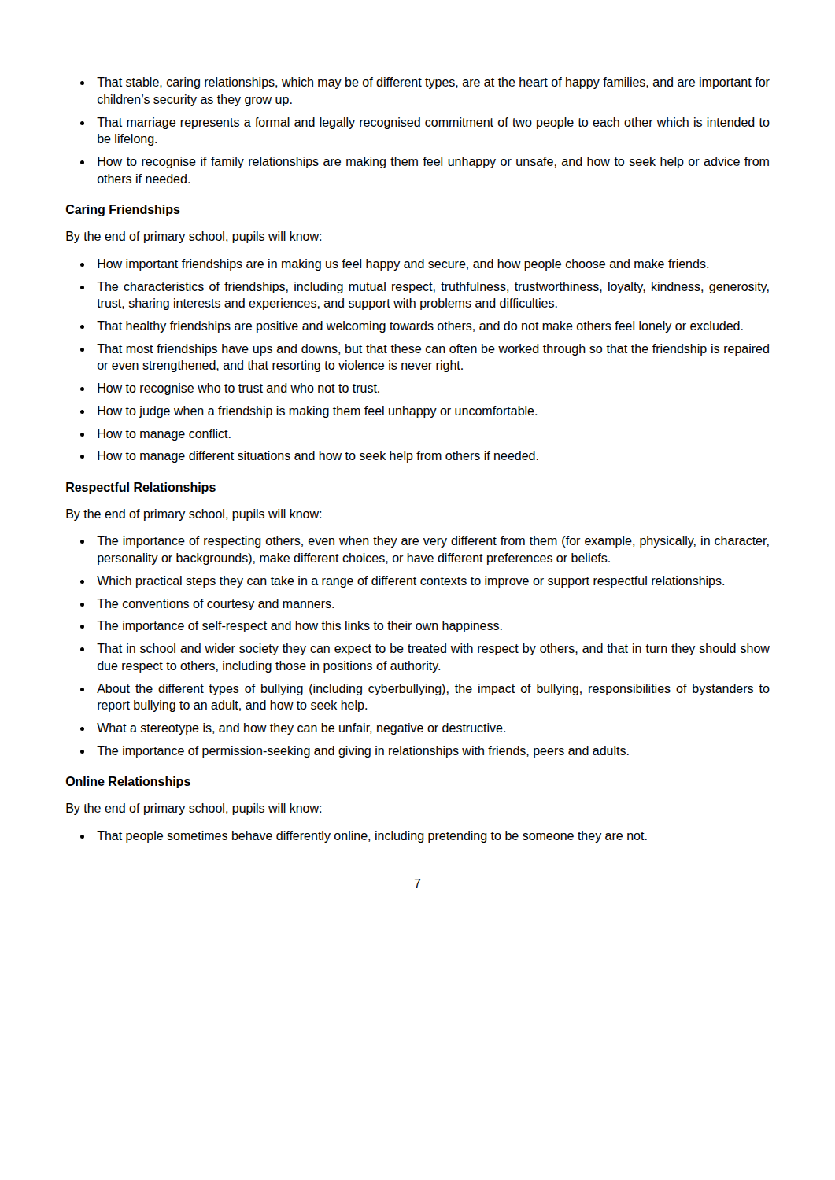That stable, caring relationships, which may be of different types, are at the heart of happy families, and are important for children’s security as they grow up.
That marriage represents a formal and legally recognised commitment of two people to each other which is intended to be lifelong.
How to recognise if family relationships are making them feel unhappy or unsafe, and how to seek help or advice from others if needed.
Caring Friendships
By the end of primary school, pupils will know:
How important friendships are in making us feel happy and secure, and how people choose and make friends.
The characteristics of friendships, including mutual respect, truthfulness, trustworthiness, loyalty, kindness, generosity, trust, sharing interests and experiences, and support with problems and difficulties.
That healthy friendships are positive and welcoming towards others, and do not make others feel lonely or excluded.
That most friendships have ups and downs, but that these can often be worked through so that the friendship is repaired or even strengthened, and that resorting to violence is never right.
How to recognise who to trust and who not to trust.
How to judge when a friendship is making them feel unhappy or uncomfortable.
How to manage conflict.
How to manage different situations and how to seek help from others if needed.
Respectful Relationships
By the end of primary school, pupils will know:
The importance of respecting others, even when they are very different from them (for example, physically, in character, personality or backgrounds), make different choices, or have different preferences or beliefs.
Which practical steps they can take in a range of different contexts to improve or support respectful relationships.
The conventions of courtesy and manners.
The importance of self-respect and how this links to their own happiness.
That in school and wider society they can expect to be treated with respect by others, and that in turn they should show due respect to others, including those in positions of authority.
About the different types of bullying (including cyberbullying), the impact of bullying, responsibilities of bystanders to report bullying to an adult, and how to seek help.
What a stereotype is, and how they can be unfair, negative or destructive.
The importance of permission-seeking and giving in relationships with friends, peers and adults.
Online Relationships
By the end of primary school, pupils will know:
That people sometimes behave differently online, including pretending to be someone they are not.
7